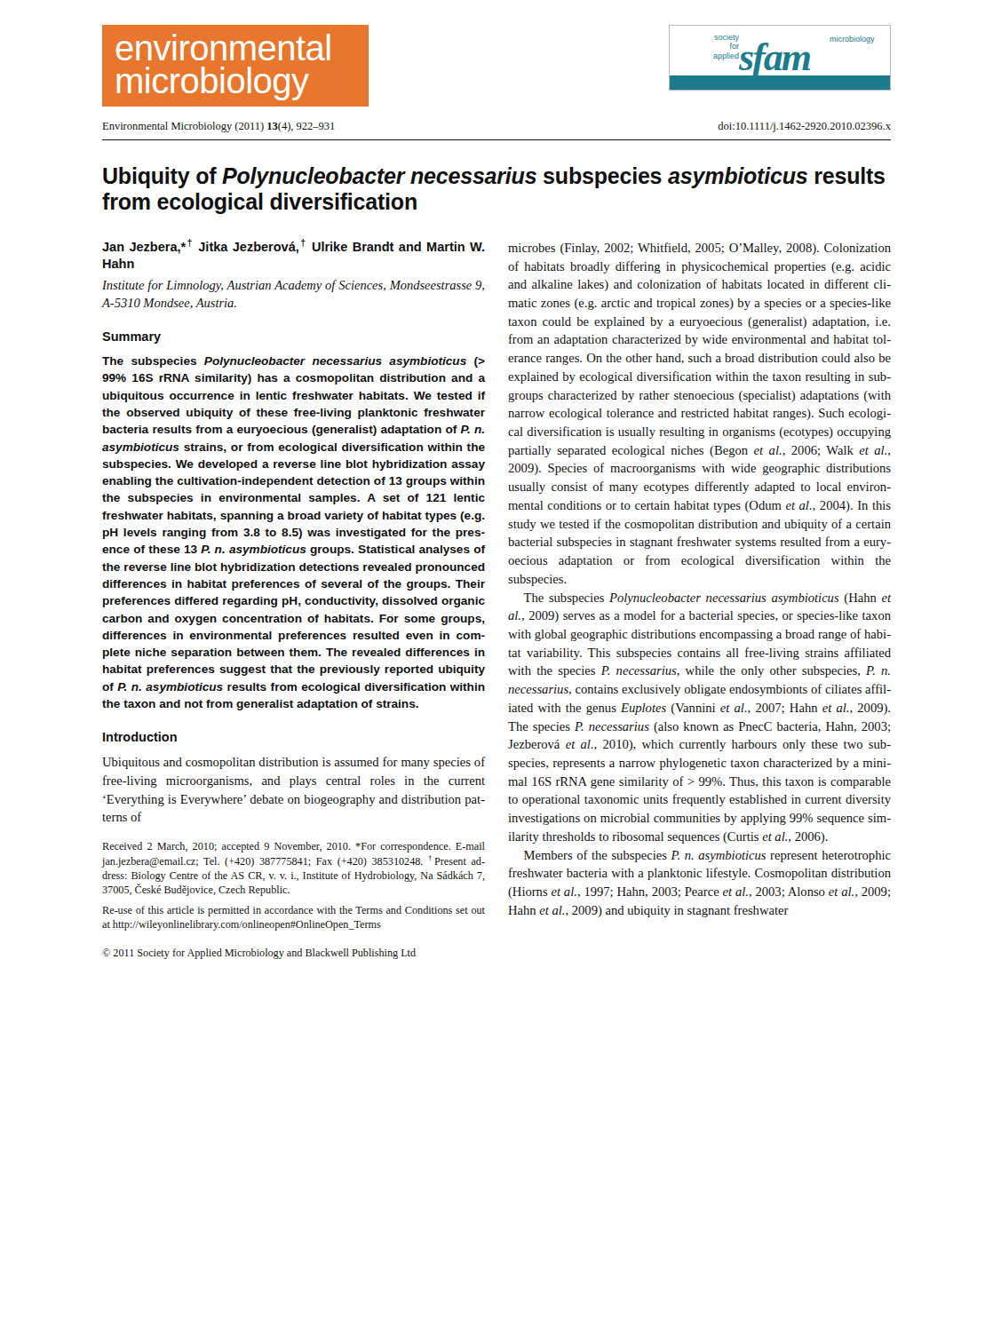environmental microbiology
society
for
applied
sfam
microbiology
Environmental Microbiology (2011) 13(4), 922–931
doi:10.1111/j.1462-2920.2010.02396.x
Ubiquity of Polynucleobacter necessarius subspecies asymbioticus results from ecological diversification
Jan Jezbera,*† Jitka Jezberová,† Ulrike Brandt and Martin W. Hahn
Institute for Limnology, Austrian Academy of Sciences, Mondseestrasse 9, A-5310 Mondsee, Austria.
Summary
The subspecies Polynucleobacter necessarius asymbioticus (> 99% 16S rRNA similarity) has a cosmopolitan distribution and a ubiquitous occurrence in lentic freshwater habitats. We tested if the observed ubiquity of these free-living planktonic freshwater bacteria results from a euryoecious (generalist) adaptation of P. n. asymbioticus strains, or from ecological diversification within the subspecies. We developed a reverse line blot hybridization assay enabling the cultivation-independent detection of 13 groups within the subspecies in environmental samples. A set of 121 lentic freshwater habitats, spanning a broad variety of habitat types (e.g. pH levels ranging from 3.8 to 8.5) was investigated for the presence of these 13 P. n. asymbioticus groups. Statistical analyses of the reverse line blot hybridization detections revealed pronounced differences in habitat preferences of several of the groups. Their preferences differed regarding pH, conductivity, dissolved organic carbon and oxygen concentration of habitats. For some groups, differences in environmental preferences resulted even in complete niche separation between them. The revealed differences in habitat preferences suggest that the previously reported ubiquity of P. n. asymbioticus results from ecological diversification within the taxon and not from generalist adaptation of strains.
Introduction
Ubiquitous and cosmopolitan distribution is assumed for many species of free-living microorganisms, and plays central roles in the current ‘Everything is Everywhere’ debate on biogeography and distribution patterns of
Received 2 March, 2010; accepted 9 November, 2010. *For correspondence. E-mail jan.jezbera@email.cz; Tel. (+420) 387775841; Fax (+420) 385310248. †Present address: Biology Centre of the AS CR, v. v. i., Institute of Hydrobiology, Na Sádkách 7, 37005, České Budějovice, Czech Republic.
Re-use of this article is permitted in accordance with the Terms and Conditions set out at http://wileyonlinelibrary.com/onlineopen#OnlineOpen_Terms
© 2011 Society for Applied Microbiology and Blackwell Publishing Ltd
microbes (Finlay, 2002; Whitfield, 2005; O’Malley, 2008). Colonization of habitats broadly differing in physicochemical properties (e.g. acidic and alkaline lakes) and colonization of habitats located in different climatic zones (e.g. arctic and tropical zones) by a species or a species-like taxon could be explained by a euryoecious (generalist) adaptation, i.e. from an adaptation characterized by wide environmental and habitat tolerance ranges. On the other hand, such a broad distribution could also be explained by ecological diversification within the taxon resulting in subgroups characterized by rather stenoecious (specialist) adaptations (with narrow ecological tolerance and restricted habitat ranges). Such ecological diversification is usually resulting in organisms (ecotypes) occupying partially separated ecological niches (Begon et al., 2006; Walk et al., 2009). Species of macroorganisms with wide geographic distributions usually consist of many ecotypes differently adapted to local environmental conditions or to certain habitat types (Odum et al., 2004). In this study we tested if the cosmopolitan distribution and ubiquity of a certain bacterial subspecies in stagnant freshwater systems resulted from a euryoecious adaptation or from ecological diversification within the subspecies.
The subspecies Polynucleobacter necessarius asymbioticus (Hahn et al., 2009) serves as a model for a bacterial species, or species-like taxon with global geographic distributions encompassing a broad range of habitat variability. This subspecies contains all free-living strains affiliated with the species P. necessarius, while the only other subspecies, P. n. necessarius, contains exclusively obligate endosymbionts of ciliates affiliated with the genus Euplotes (Vannini et al., 2007; Hahn et al., 2009). The species P. necessarius (also known as PnecC bacteria, Hahn, 2003; Jezberová et al., 2010), which currently harbours only these two subspecies, represents a narrow phylogenetic taxon characterized by a minimal 16S rRNA gene similarity of > 99%. Thus, this taxon is comparable to operational taxonomic units frequently established in current diversity investigations on microbial communities by applying 99% sequence similarity thresholds to ribosomal sequences (Curtis et al., 2006).
Members of the subspecies P. n. asymbioticus represent heterotrophic freshwater bacteria with a planktonic lifestyle. Cosmopolitan distribution (Hiorns et al., 1997; Hahn, 2003; Pearce et al., 2003; Alonso et al., 2009; Hahn et al., 2009) and ubiquity in stagnant freshwater